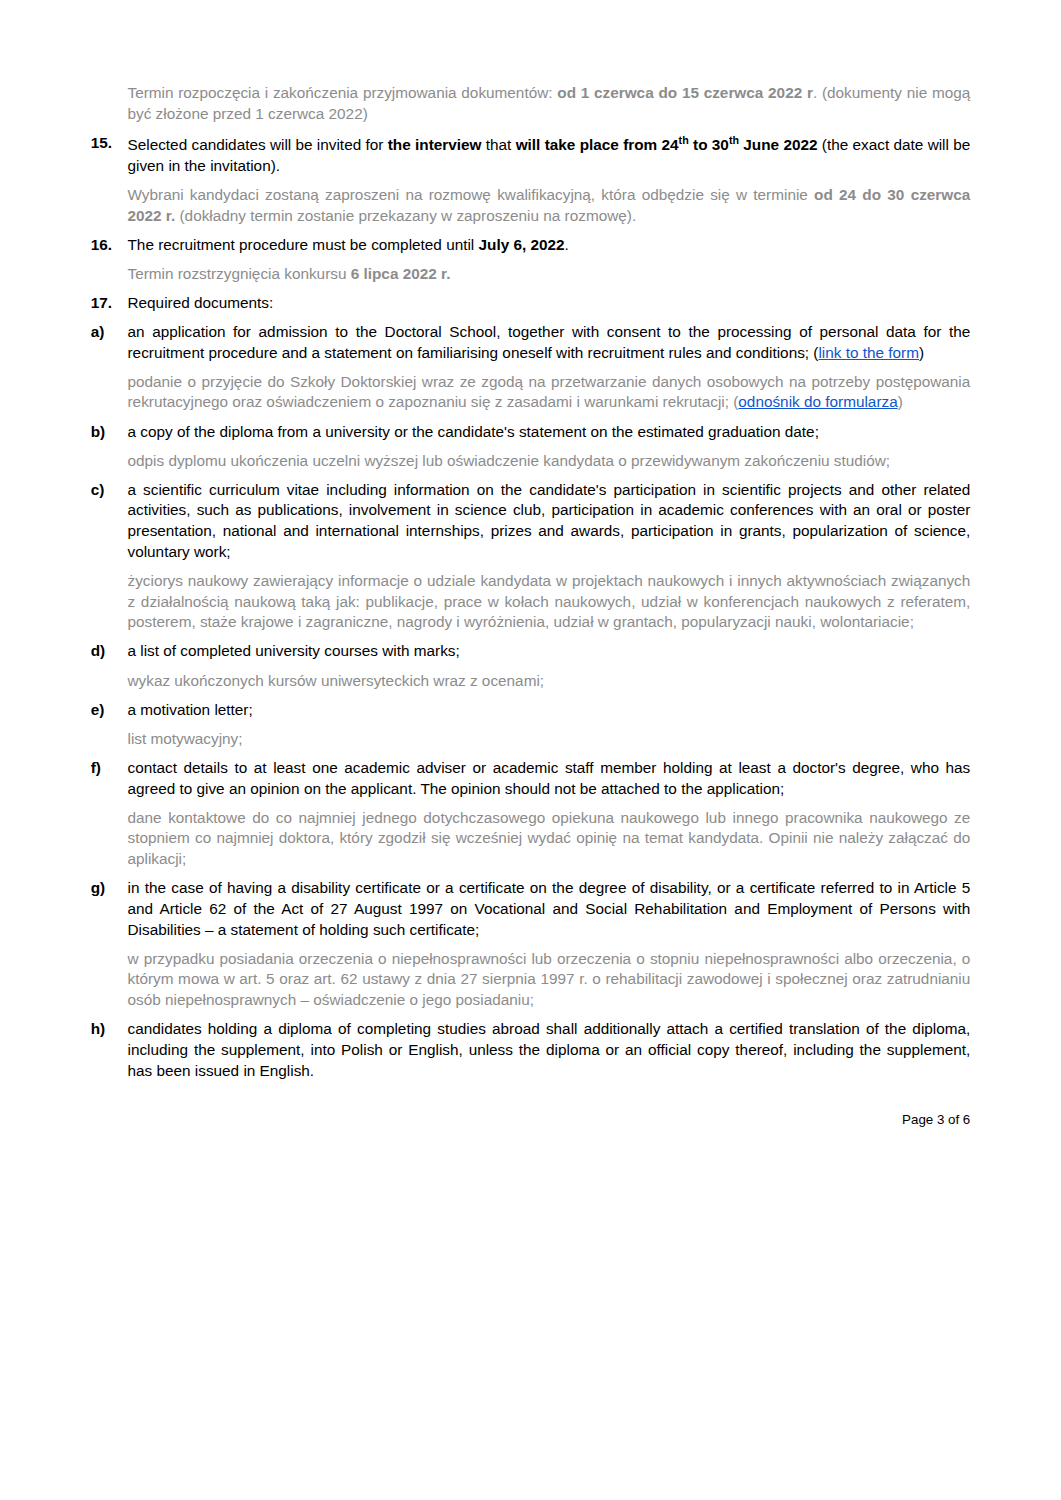Termin rozpoczęcia i zakończenia przyjmowania dokumentów: od 1 czerwca do 15 czerwca 2022 r. (dokumenty nie mogą być złożone przed 1 czerwca 2022)
Selected candidates will be invited for the interview that will take place from 24th to 30th June 2022 (the exact date will be given in the invitation).
Wybrani kandydaci zostaną zaproszeni na rozmowę kwalifikacyjną, która odbędzie się w terminie od 24 do 30 czerwca 2022 r. (dokładny termin zostanie przekazany w zaproszeniu na rozmowę).
The recruitment procedure must be completed until July 6, 2022.
Termin rozstrzygnięcia konkursu 6 lipca 2022 r.
Required documents:
an application for admission to the Doctoral School, together with consent to the processing of personal data for the recruitment procedure and a statement on familiarising oneself with recruitment rules and conditions; (link to the form)
podanie o przyjęcie do Szkoły Doktorskiej wraz ze zgodą na przetwarzanie danych osobowych na potrzeby postępowania rekrutacyjnego oraz oświadczeniem o zapoznaniu się z zasadami i warunkami rekrutacji; (odnośnik do formularza)
a copy of the diploma from a university or the candidate's statement on the estimated graduation date;
odpis dyplomu ukończenia uczelni wyższej lub oświadczenie kandydata o przewidywanym zakończeniu studiów;
a scientific curriculum vitae including information on the candidate's participation in scientific projects and other related activities, such as publications, involvement in science club, participation in academic conferences with an oral or poster presentation, national and international internships, prizes and awards, participation in grants, popularization of science, voluntary work;
życiorys naukowy zawierający informacje o udziale kandydata w projektach naukowych i innych aktywnościach związanych z działalnością naukową taką jak: publikacje, prace w kołach naukowych, udział w konferencjach naukowych z referatem, posterem, staże krajowe i zagraniczne, nagrody i wyróżnienia, udział w grantach, popularyzacji nauki, wolontariacie;
a list of completed university courses with marks;
wykaz ukończonych kursów uniwersyteckich wraz z ocenami;
a motivation letter;
list motywacyjny;
contact details to at least one academic adviser or academic staff member holding at least a doctor's degree, who has agreed to give an opinion on the applicant. The opinion should not be attached to the application;
dane kontaktowe do co najmniej jednego dotychczasowego opiekuna naukowego lub innego pracownika naukowego ze stopniem co najmniej doktora, który zgodził się wcześniej wydać opinię na temat kandydata. Opinii nie należy załączać do aplikacji;
in the case of having a disability certificate or a certificate on the degree of disability, or a certificate referred to in Article 5 and Article 62 of the Act of 27 August 1997 on Vocational and Social Rehabilitation and Employment of Persons with Disabilities – a statement of holding such certificate;
w przypadku posiadania orzeczenia o niepełnosprawności lub orzeczenia o stopniu niepełnosprawności albo orzeczenia, o którym mowa w art. 5 oraz art. 62 ustawy z dnia 27 sierpnia 1997 r. o rehabilitacji zawodowej i społecznej oraz zatrudnianiu osób niepełnosprawnych – oświadczenie o jego posiadaniu;
candidates holding a diploma of completing studies abroad shall additionally attach a certified translation of the diploma, including the supplement, into Polish or English, unless the diploma or an official copy thereof, including the supplement, has been issued in English.
Page 3 of 6